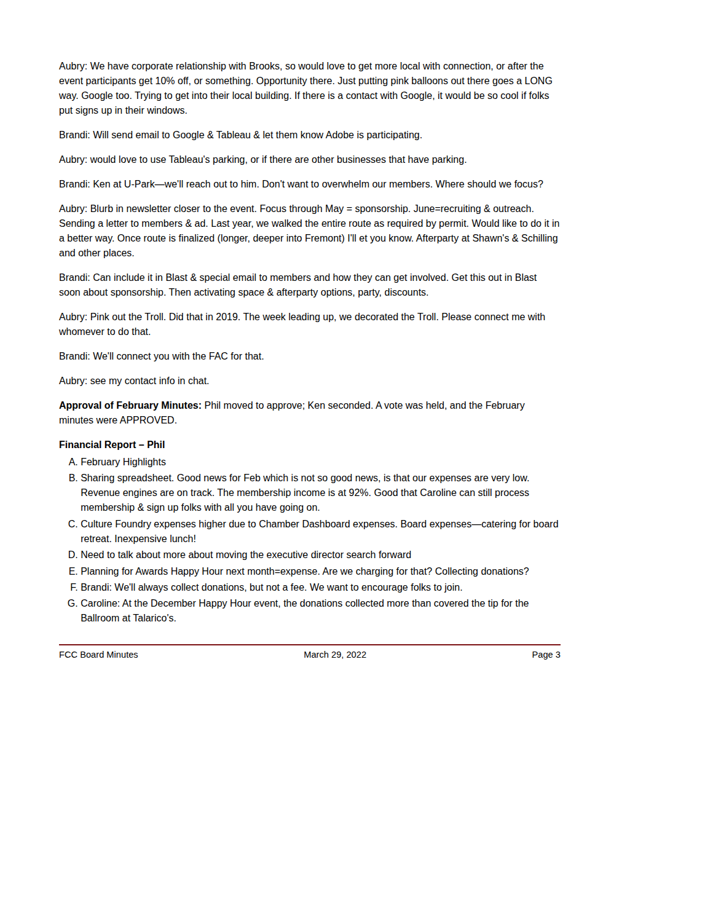Aubry: We have corporate relationship with Brooks, so would love to get more local with connection, or after the event participants get 10% off, or something. Opportunity there. Just putting pink balloons out there goes a LONG way. Google too. Trying to get into their local building. If there is a contact with Google, it would be so cool if folks put signs up in their windows.
Brandi: Will send email to Google & Tableau & let them know Adobe is participating.
Aubry: would love to use Tableau's parking, or if there are other businesses that have parking.
Brandi: Ken at U-Park—we'll reach out to him. Don't want to overwhelm our members. Where should we focus?
Aubry: Blurb in newsletter closer to the event. Focus through May = sponsorship. June=recruiting & outreach. Sending a letter to members & ad. Last year, we walked the entire route as required by permit. Would like to do it in a better way. Once route is finalized (longer, deeper into Fremont) I'll et you know. Afterparty at Shawn's & Schilling and other places.
Brandi: Can include it in Blast & special email to members and how they can get involved. Get this out in Blast soon about sponsorship. Then activating space & afterparty options, party, discounts.
Aubry: Pink out the Troll. Did that in 2019. The week leading up, we decorated the Troll. Please connect me with whomever to do that.
Brandi: We'll connect you with the FAC for that.
Aubry: see my contact info in chat.
Approval of February Minutes: Phil moved to approve; Ken seconded. A vote was held, and the February minutes were APPROVED.
Financial Report – Phil
February Highlights
Sharing spreadsheet. Good news for Feb which is not so good news, is that our expenses are very low. Revenue engines are on track. The membership income is at 92%. Good that Caroline can still process membership & sign up folks with all you have going on.
Culture Foundry expenses higher due to Chamber Dashboard expenses. Board expenses—catering for board retreat. Inexpensive lunch!
Need to talk about more about moving the executive director search forward
Planning for Awards Happy Hour next month=expense. Are we charging for that? Collecting donations?
Brandi: We'll always collect donations, but not a fee. We want to encourage folks to join.
Caroline: At the December Happy Hour event, the donations collected more than covered the tip for the Ballroom at Talarico's.
FCC Board Minutes March 29, 2022 Page 3